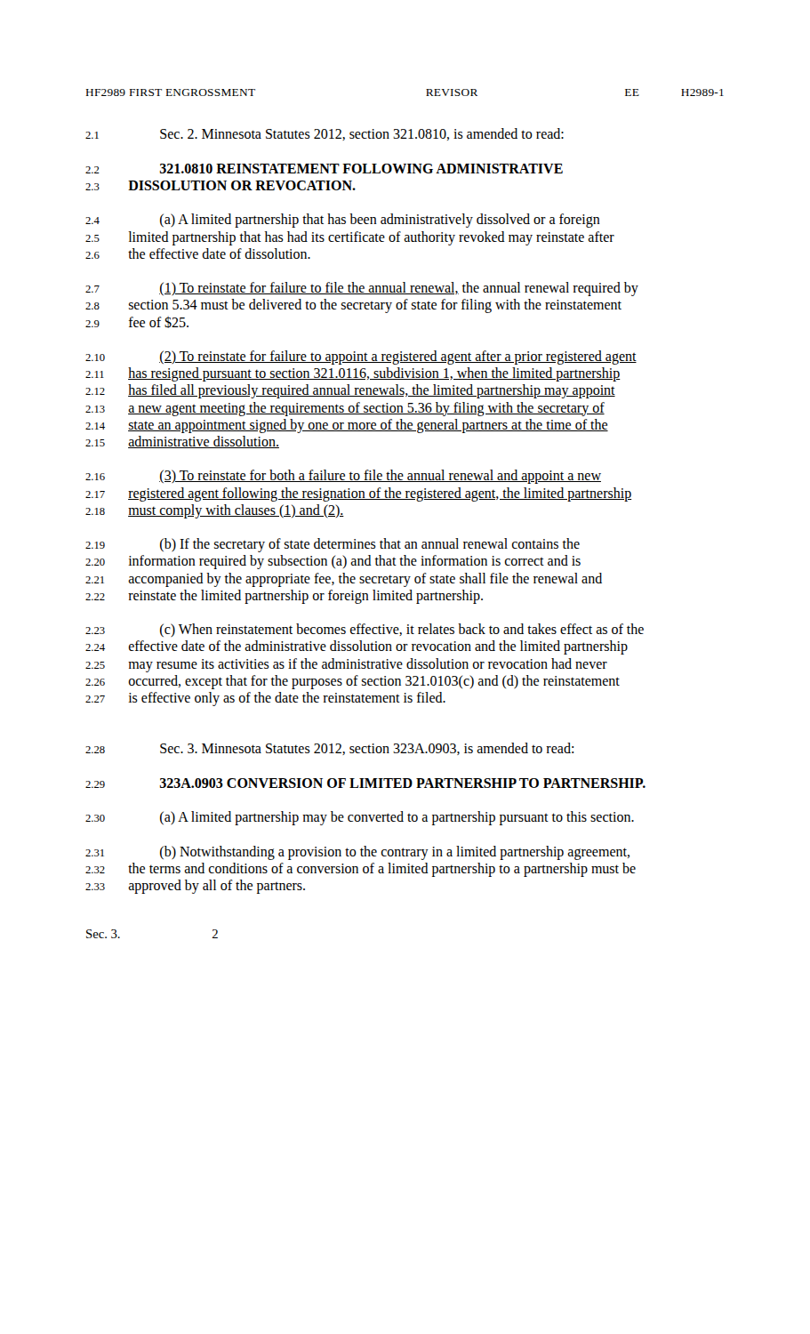HF2989 FIRST ENGROSSMENT
REVISOR
EE
H2989-1
2.1
Sec. 2. Minnesota Statutes 2012, section 321.0810, is amended to read:
2.2
321.0810 REINSTATEMENT FOLLOWING ADMINISTRATIVE
2.3
DISSOLUTION OR REVOCATION.
2.4
(a) A limited partnership that has been administratively dissolved or a foreign
2.5
limited partnership that has had its certificate of authority revoked may reinstate after
2.6
the effective date of dissolution.
2.7
(1) To reinstate for failure to file the annual renewal, the annual renewal required by
2.8
section 5.34 must be delivered to the secretary of state for filing with the reinstatement
2.9
fee of $25.
2.10
(2) To reinstate for failure to appoint a registered agent after a prior registered agent
2.11
has resigned pursuant to section 321.0116, subdivision 1, when the limited partnership
2.12
has filed all previously required annual renewals, the limited partnership may appoint
2.13
a new agent meeting the requirements of section 5.36 by filing with the secretary of
2.14
state an appointment signed by one or more of the general partners at the time of the
2.15
administrative dissolution.
2.16
(3) To reinstate for both a failure to file the annual renewal and appoint a new
2.17
registered agent following the resignation of the registered agent, the limited partnership
2.18
must comply with clauses (1) and (2).
2.19
(b) If the secretary of state determines that an annual renewal contains the
2.20
information required by subsection (a) and that the information is correct and is
2.21
accompanied by the appropriate fee, the secretary of state shall file the renewal and
2.22
reinstate the limited partnership or foreign limited partnership.
2.23
(c) When reinstatement becomes effective, it relates back to and takes effect as of the
2.24
effective date of the administrative dissolution or revocation and the limited partnership
2.25
may resume its activities as if the administrative dissolution or revocation had never
2.26
occurred, except that for the purposes of section 321.0103(c) and (d) the reinstatement
2.27
is effective only as of the date the reinstatement is filed.
2.28
Sec. 3. Minnesota Statutes 2012, section 323A.0903, is amended to read:
2.29
323A.0903 CONVERSION OF LIMITED PARTNERSHIP TO PARTNERSHIP.
2.30
(a) A limited partnership may be converted to a partnership pursuant to this section.
2.31
(b) Notwithstanding a provision to the contrary in a limited partnership agreement,
2.32
the terms and conditions of a conversion of a limited partnership to a partnership must be
2.33
approved by all of the partners.
Sec. 3.
2